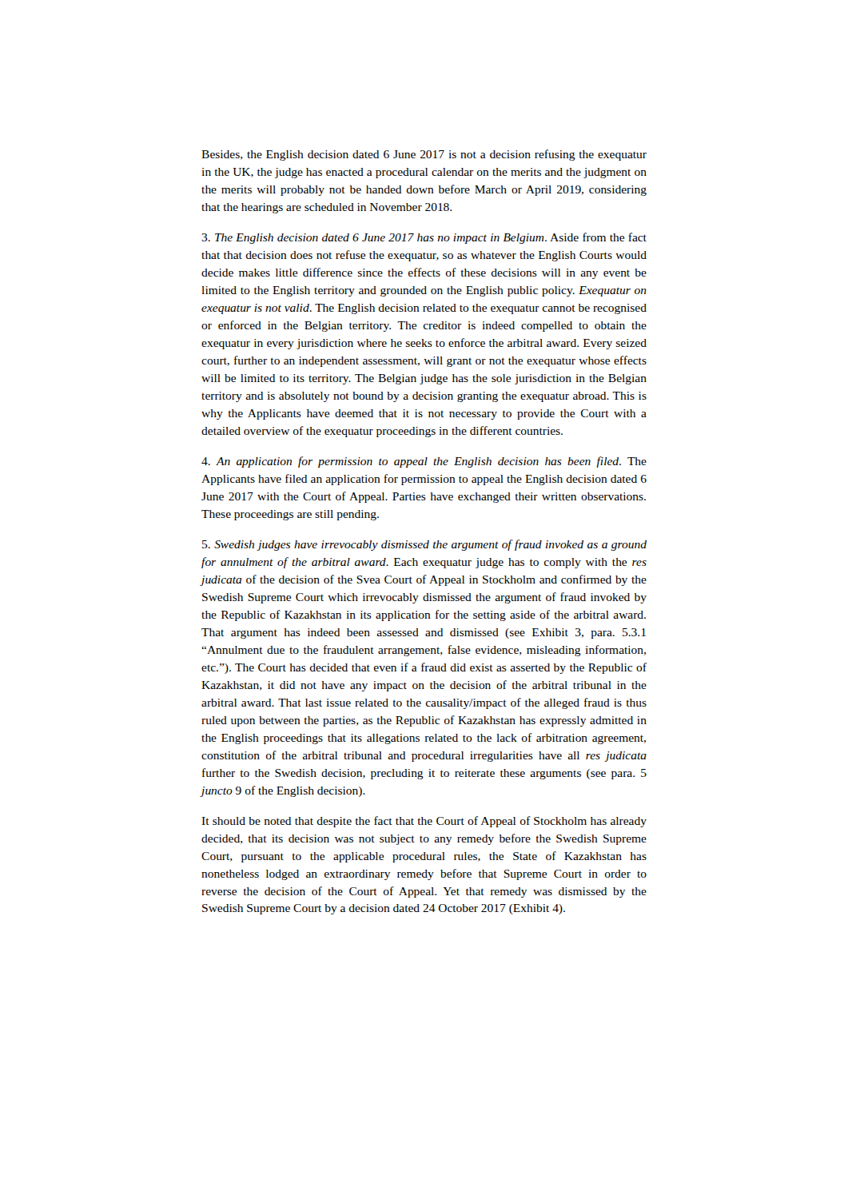Besides, the English decision dated 6 June 2017 is not a decision refusing the exequatur in the UK, the judge has enacted a procedural calendar on the merits and the judgment on the merits will probably not be handed down before March or April 2019, considering that the hearings are scheduled in November 2018.
3. The English decision dated 6 June 2017 has no impact in Belgium. Aside from the fact that that decision does not refuse the exequatur, so as whatever the English Courts would decide makes little difference since the effects of these decisions will in any event be limited to the English territory and grounded on the English public policy. Exequatur on exequatur is not valid. The English decision related to the exequatur cannot be recognised or enforced in the Belgian territory. The creditor is indeed compelled to obtain the exequatur in every jurisdiction where he seeks to enforce the arbitral award. Every seized court, further to an independent assessment, will grant or not the exequatur whose effects will be limited to its territory. The Belgian judge has the sole jurisdiction in the Belgian territory and is absolutely not bound by a decision granting the exequatur abroad. This is why the Applicants have deemed that it is not necessary to provide the Court with a detailed overview of the exequatur proceedings in the different countries.
4. An application for permission to appeal the English decision has been filed. The Applicants have filed an application for permission to appeal the English decision dated 6 June 2017 with the Court of Appeal. Parties have exchanged their written observations. These proceedings are still pending.
5. Swedish judges have irrevocably dismissed the argument of fraud invoked as a ground for annulment of the arbitral award. Each exequatur judge has to comply with the res judicata of the decision of the Svea Court of Appeal in Stockholm and confirmed by the Swedish Supreme Court which irrevocably dismissed the argument of fraud invoked by the Republic of Kazakhstan in its application for the setting aside of the arbitral award. That argument has indeed been assessed and dismissed (see Exhibit 3, para. 5.3.1 “Annulment due to the fraudulent arrangement, false evidence, misleading information, etc.”). The Court has decided that even if a fraud did exist as asserted by the Republic of Kazakhstan, it did not have any impact on the decision of the arbitral tribunal in the arbitral award. That last issue related to the causality/impact of the alleged fraud is thus ruled upon between the parties, as the Republic of Kazakhstan has expressly admitted in the English proceedings that its allegations related to the lack of arbitration agreement, constitution of the arbitral tribunal and procedural irregularities have all res judicata further to the Swedish decision, precluding it to reiterate these arguments (see para. 5 juncto 9 of the English decision).
It should be noted that despite the fact that the Court of Appeal of Stockholm has already decided, that its decision was not subject to any remedy before the Swedish Supreme Court, pursuant to the applicable procedural rules, the State of Kazakhstan has nonetheless lodged an extraordinary remedy before that Supreme Court in order to reverse the decision of the Court of Appeal. Yet that remedy was dismissed by the Swedish Supreme Court by a decision dated 24 October 2017 (Exhibit 4).